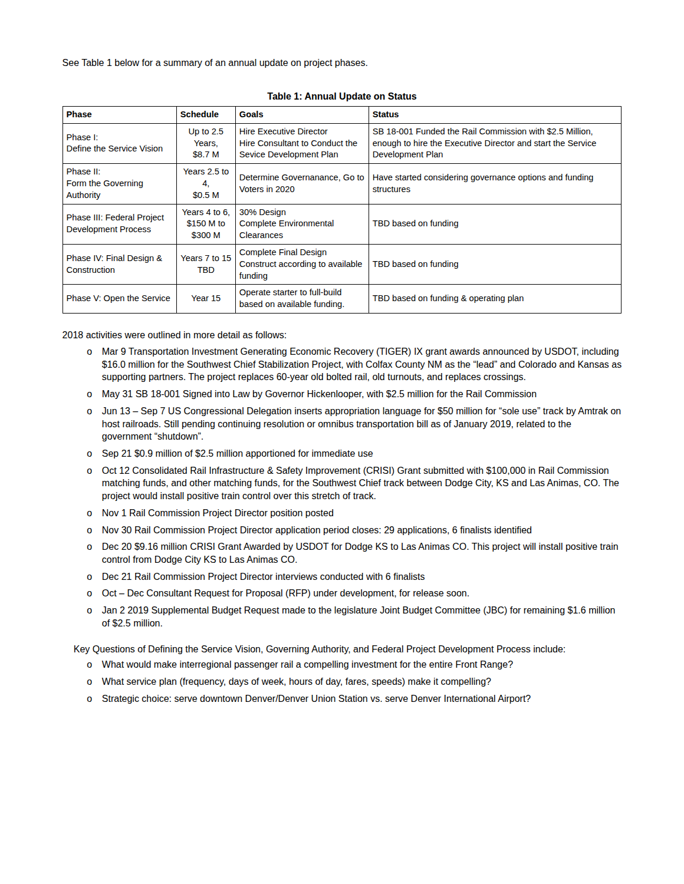See Table 1 below for a summary of an annual update on project phases.
Table 1: Annual Update on Status
| Phase | Schedule | Goals | Status |
| --- | --- | --- | --- |
| Phase I: Define the Service Vision | Up to 2.5 Years, $8.7 M | Hire Executive Director Hire Consultant to Conduct the Sevice Development Plan | SB 18-001 Funded the Rail Commission with $2.5 Million, enough to hire the Executive Director and start the Service Development Plan |
| Phase II: Form the Governing Authority | Years 2.5 to 4, $0.5 M | Determine Governanance, Go to Voters in 2020 | Have started considering governance options and funding structures |
| Phase III: Federal Project Development Process | Years 4 to 6, $150 M to $300 M | 30% Design Complete Environmental Clearances | TBD based on funding |
| Phase IV: Final Design & Construction | Years 7 to 15 TBD | Complete Final Design Construct according to available funding | TBD based on funding |
| Phase V: Open the Service | Year 15 | Operate starter to full-build based on available funding. | TBD based on funding & operating plan |
2018 activities were outlined in more detail as follows:
Mar 9 Transportation Investment Generating Economic Recovery (TIGER) IX grant awards announced by USDOT, including $16.0 million for the Southwest Chief Stabilization Project, with Colfax County NM as the “lead” and Colorado and Kansas as supporting partners. The project replaces 60-year old bolted rail, old turnouts, and replaces crossings.
May 31 SB 18-001 Signed into Law by Governor Hickenlooper, with $2.5 million for the Rail Commission
Jun 13 – Sep 7 US Congressional Delegation inserts appropriation language for $50 million for “sole use” track by Amtrak on host railroads. Still pending continuing resolution or omnibus transportation bill as of January 2019, related to the government “shutdown”.
Sep 21 $0.9 million of $2.5 million apportioned for immediate use
Oct 12 Consolidated Rail Infrastructure & Safety Improvement (CRISI) Grant submitted with $100,000 in Rail Commission matching funds, and other matching funds, for the Southwest Chief track between Dodge City, KS and Las Animas, CO. The project would install positive train control over this stretch of track.
Nov 1 Rail Commission Project Director position posted
Nov 30 Rail Commission Project Director application period closes: 29 applications, 6 finalists identified
Dec 20 $9.16 million CRISI Grant Awarded by USDOT for Dodge KS to Las Animas CO. This project will install positive train control from Dodge City KS to Las Animas CO.
Dec 21 Rail Commission Project Director interviews conducted with 6 finalists
Oct – Dec Consultant Request for Proposal (RFP) under development, for release soon.
Jan 2 2019 Supplemental Budget Request made to the legislature Joint Budget Committee (JBC) for remaining $1.6 million of $2.5 million.
Key Questions of Defining the Service Vision, Governing Authority, and Federal Project Development Process include:
What would make interregional passenger rail a compelling investment for the entire Front Range?
What service plan (frequency, days of week, hours of day, fares, speeds) make it compelling?
Strategic choice: serve downtown Denver/Denver Union Station vs. serve Denver International Airport?